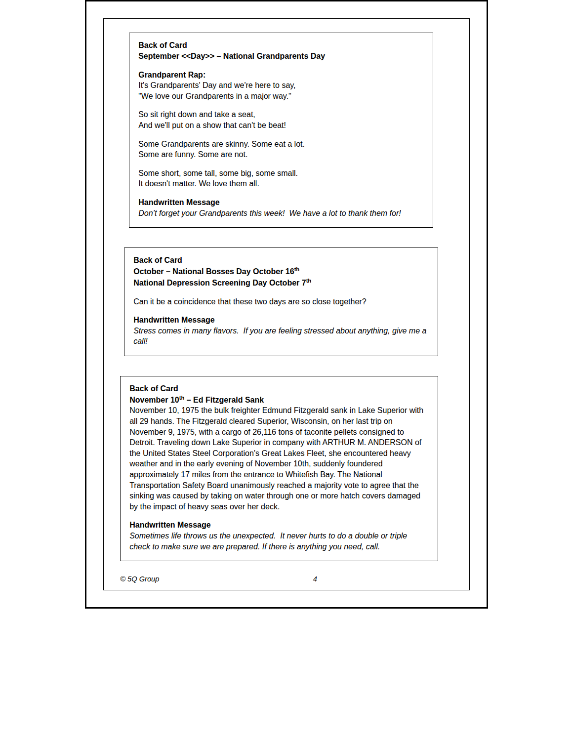Back of Card
September <<Day>> – National Grandparents Day
Grandparent Rap:
It's Grandparents' Day and we're here to say,
"We love our Grandparents in a major way."
So sit right down and take a seat,
And we'll put on a show that can't be beat!
Some Grandparents are skinny. Some eat a lot.
Some are funny. Some are not.
Some short, some tall, some big, some small.
It doesn't matter. We love them all.
Handwritten Message
Don’t forget your Grandparents this week! We have a lot to thank them for!
Back of Card
October – National Bosses Day October 16th
National Depression Screening Day October 7th
Can it be a coincidence that these two days are so close together?
Handwritten Message
Stress comes in many flavors. If you are feeling stressed about anything, give me a call!
Back of Card
November 10th – Ed Fitzgerald Sank
November 10, 1975 the bulk freighter Edmund Fitzgerald sank in Lake Superior with all 29 hands. The Fitzgerald cleared Superior, Wisconsin, on her last trip on November 9, 1975, with a cargo of 26,116 tons of taconite pellets consigned to Detroit. Traveling down Lake Superior in company with ARTHUR M. ANDERSON of the United States Steel Corporation's Great Lakes Fleet, she encountered heavy weather and in the early evening of November 10th, suddenly foundered approximately 17 miles from the entrance to Whitefish Bay. The National Transportation Safety Board unanimously reached a majority vote to agree that the sinking was caused by taking on water through one or more hatch covers damaged by the impact of heavy seas over her deck.
Handwritten Message
Sometimes life throws us the unexpected. It never hurts to do a double or triple check to make sure we are prepared. If there is anything you need, call.
© 5Q Group 4